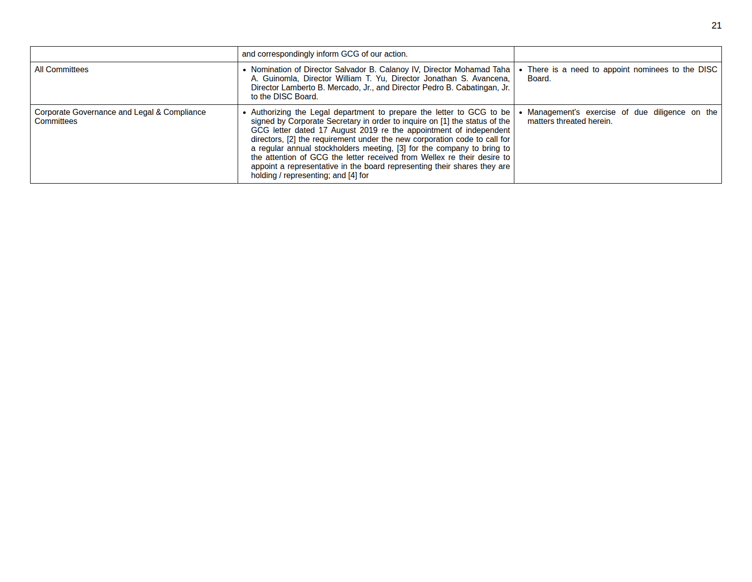21
| | and correspondingly inform GCG of our action. | |
| All Committees | Nomination of Director Salvador B. Calanoy IV, Director Mohamad Taha A. Guinomla, Director William T. Yu, Director Jonathan S. Avancena, Director Lamberto B. Mercado, Jr., and Director Pedro B. Cabatingan, Jr. to the DISC Board. | There is a need to appoint nominees to the DISC Board. |
| Corporate Governance and Legal & Compliance Committees | Authorizing the Legal department to prepare the letter to GCG to be signed by Corporate Secretary in order to inquire on [1] the status of the GCG letter dated 17 August 2019 re the appointment of independent directors, [2] the requirement under the new corporation code to call for a regular annual stockholders meeting, [3] for the company to bring to the attention of GCG the letter received from Wellex re their desire to appoint a representative in the board representing their shares they are holding / representing; and [4] for | Management's exercise of due diligence on the matters threated herein. |